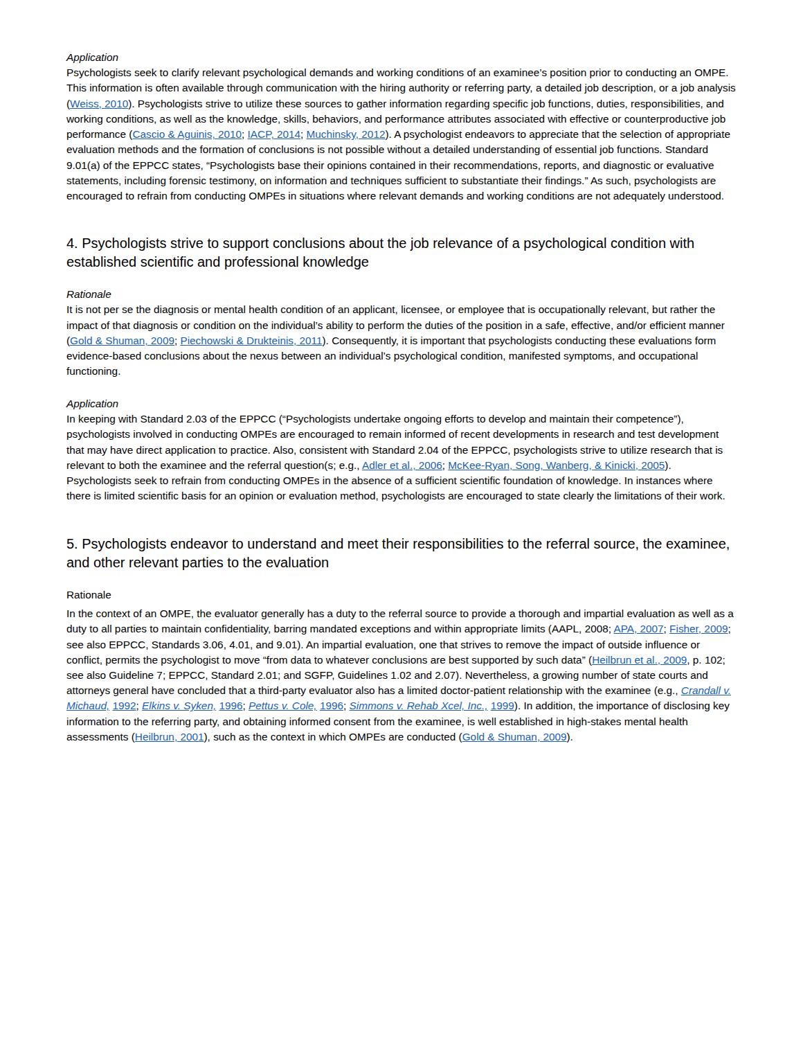Application
Psychologists seek to clarify relevant psychological demands and working conditions of an examinee’s position prior to conducting an OMPE. This information is often available through communication with the hiring authority or referring party, a detailed job description, or a job analysis (Weiss, 2010). Psychologists strive to utilize these sources to gather information regarding specific job functions, duties, responsibilities, and working conditions, as well as the knowledge, skills, behaviors, and performance attributes associated with effective or counterproductive job performance (Cascio & Aguinis, 2010; IACP, 2014; Muchinsky, 2012). A psychologist endeavors to appreciate that the selection of appropriate evaluation methods and the formation of conclusions is not possible without a detailed understanding of essential job functions. Standard 9.01(a) of the EPPCC states, “Psychologists base their opinions contained in their recommendations, reports, and diagnostic or evaluative statements, including forensic testimony, on information and techniques sufficient to substantiate their findings.” As such, psychologists are encouraged to refrain from conducting OMPEs in situations where relevant demands and working conditions are not adequately understood.
4. Psychologists strive to support conclusions about the job relevance of a psychological condition with established scientific and professional knowledge
Rationale
It is not per se the diagnosis or mental health condition of an applicant, licensee, or employee that is occupationally relevant, but rather the impact of that diagnosis or condition on the individual’s ability to perform the duties of the position in a safe, effective, and/or efficient manner (Gold & Shuman, 2009; Piechowski & Drukteinis, 2011). Consequently, it is important that psychologists conducting these evaluations form evidence-based conclusions about the nexus between an individual’s psychological condition, manifested symptoms, and occupational functioning.
Application
In keeping with Standard 2.03 of the EPPCC (“Psychologists undertake ongoing efforts to develop and maintain their competence”), psychologists involved in conducting OMPEs are encouraged to remain informed of recent developments in research and test development that may have direct application to practice. Also, consistent with Standard 2.04 of the EPPCC, psychologists strive to utilize research that is relevant to both the examinee and the referral question(s; e.g., Adler et al., 2006; McKee-Ryan, Song, Wanberg, & Kinicki, 2005). Psychologists seek to refrain from conducting OMPEs in the absence of a sufficient scientific foundation of knowledge. In instances where there is limited scientific basis for an opinion or evaluation method, psychologists are encouraged to state clearly the limitations of their work.
5. Psychologists endeavor to understand and meet their responsibilities to the referral source, the examinee, and other relevant parties to the evaluation
Rationale
In the context of an OMPE, the evaluator generally has a duty to the referral source to provide a thorough and impartial evaluation as well as a duty to all parties to maintain confidentiality, barring mandated exceptions and within appropriate limits (AAPL, 2008; APA, 2007; Fisher, 2009; see also EPPCC, Standards 3.06, 4.01, and 9.01). An impartial evaluation, one that strives to remove the impact of outside influence or conflict, permits the psychologist to move “from data to whatever conclusions are best supported by such data” (Heilbrun et al., 2009, p. 102; see also Guideline 7; EPPCC, Standard 2.01; and SGFP, Guidelines 1.02 and 2.07). Nevertheless, a growing number of state courts and attorneys general have concluded that a third-party evaluator also has a limited doctor-patient relationship with the examinee (e.g., Crandall v. Michaud, 1992; Elkins v. Syken, 1996; Pettus v. Cole, 1996; Simmons v. Rehab Xcel, Inc., 1999). In addition, the importance of disclosing key information to the referring party, and obtaining informed consent from the examinee, is well established in high-stakes mental health assessments (Heilbrun, 2001), such as the context in which OMPEs are conducted (Gold & Shuman, 2009).